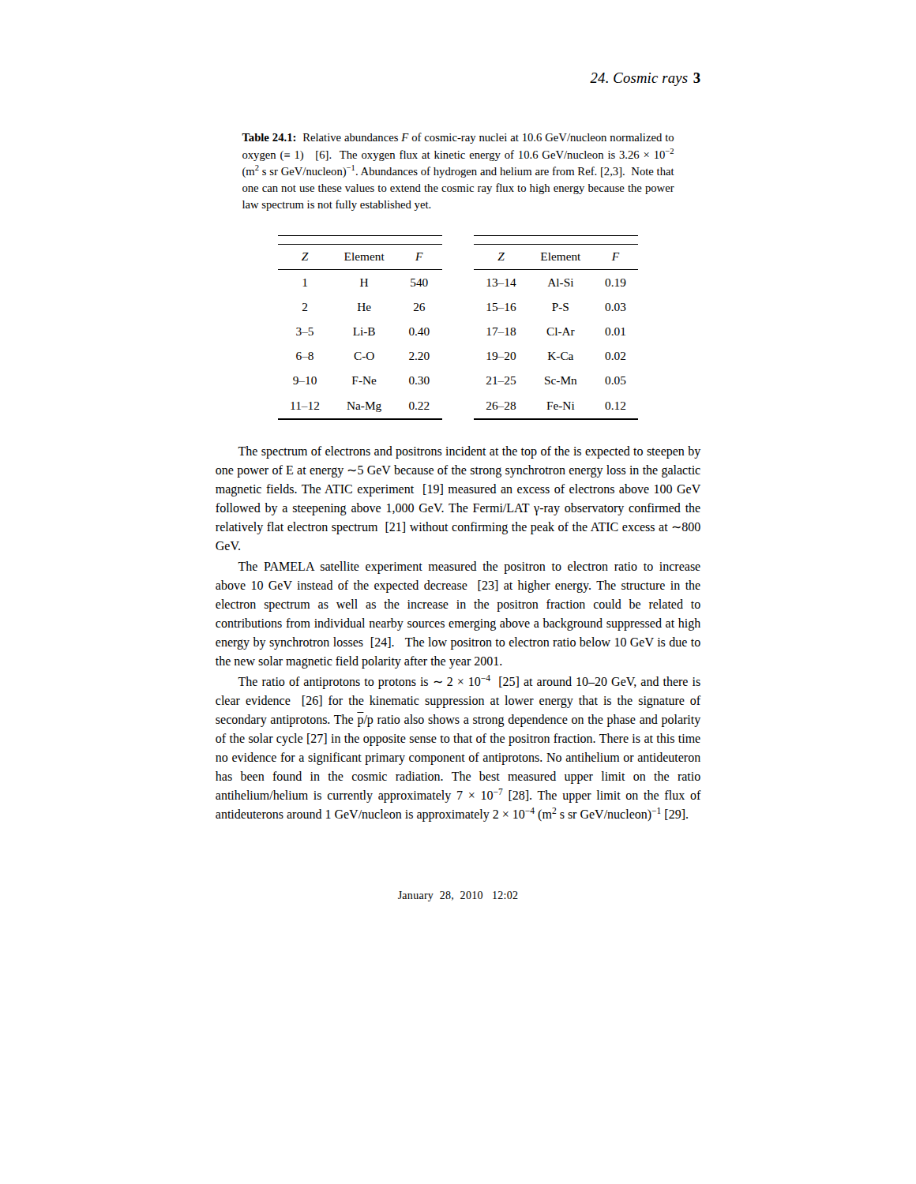24. Cosmic rays3
Table 24.1: Relative abundances F of cosmic-ray nuclei at 10.6 GeV/nucleon normalized to oxygen (≡ 1) [6]. The oxygen flux at kinetic energy of 10.6 GeV/nucleon is 3.26 × 10−2 (m2 s sr GeV/nucleon)−1. Abundances of hydrogen and helium are from Ref. [2,3]. Note that one can not use these values to extend the cosmic ray flux to high energy because the power law spectrum is not fully established yet.
| Z | Element | F | | Z | Element | F |
| 1 | H | 540 | | 13–14 | Al-Si | 0.19 |
| 2 | He | 26 | | 15–16 | P-S | 0.03 |
| 3–5 | Li-B | 0.40 | | 17–18 | Cl-Ar | 0.01 |
| 6–8 | C-O | 2.20 | | 19–20 | K-Ca | 0.02 |
| 9–10 | F-Ne | 0.30 | | 21–25 | Sc-Mn | 0.05 |
| 11–12 | Na-Mg | 0.22 | | 26–28 | Fe-Ni | 0.12 |
The spectrum of electrons and positrons incident at the top of the is expected to steepen by one power of E at energy ∼5 GeV because of the strong synchrotron energy loss in the galactic magnetic fields. The ATIC experiment [19] measured an excess of electrons above 100 GeV followed by a steepening above 1,000 GeV. The Fermi/LAT γ-ray observatory confirmed the relatively flat electron spectrum [21] without confirming the peak of the ATIC excess at ∼800 GeV.
The PAMELA satellite experiment measured the positron to electron ratio to increase above 10 GeV instead of the expected decrease [23] at higher energy. The structure in the electron spectrum as well as the increase in the positron fraction could be related to contributions from individual nearby sources emerging above a background suppressed at high energy by synchrotron losses [24]. The low positron to electron ratio below 10 GeV is due to the new solar magnetic field polarity after the year 2001.
The ratio of antiprotons to protons is ∼ 2 × 10−4 [25] at around 10–20 GeV, and there is clear evidence [26] for the kinematic suppression at lower energy that is the signature of secondary antiprotons. The p/p ratio also shows a strong dependence on the phase and polarity of the solar cycle [27] in the opposite sense to that of the positron fraction. There is at this time no evidence for a significant primary component of antiprotons. No antihelium or antideuteron has been found in the cosmic radiation. The best measured upper limit on the ratio antihelium/helium is currently approximately 7 × 10−7 [28]. The upper limit on the flux of antideuterons around 1 GeV/nucleon is approximately 2 × 10−4 (m2 s sr GeV/nucleon)−1 [29].
January 28, 2010 12:02